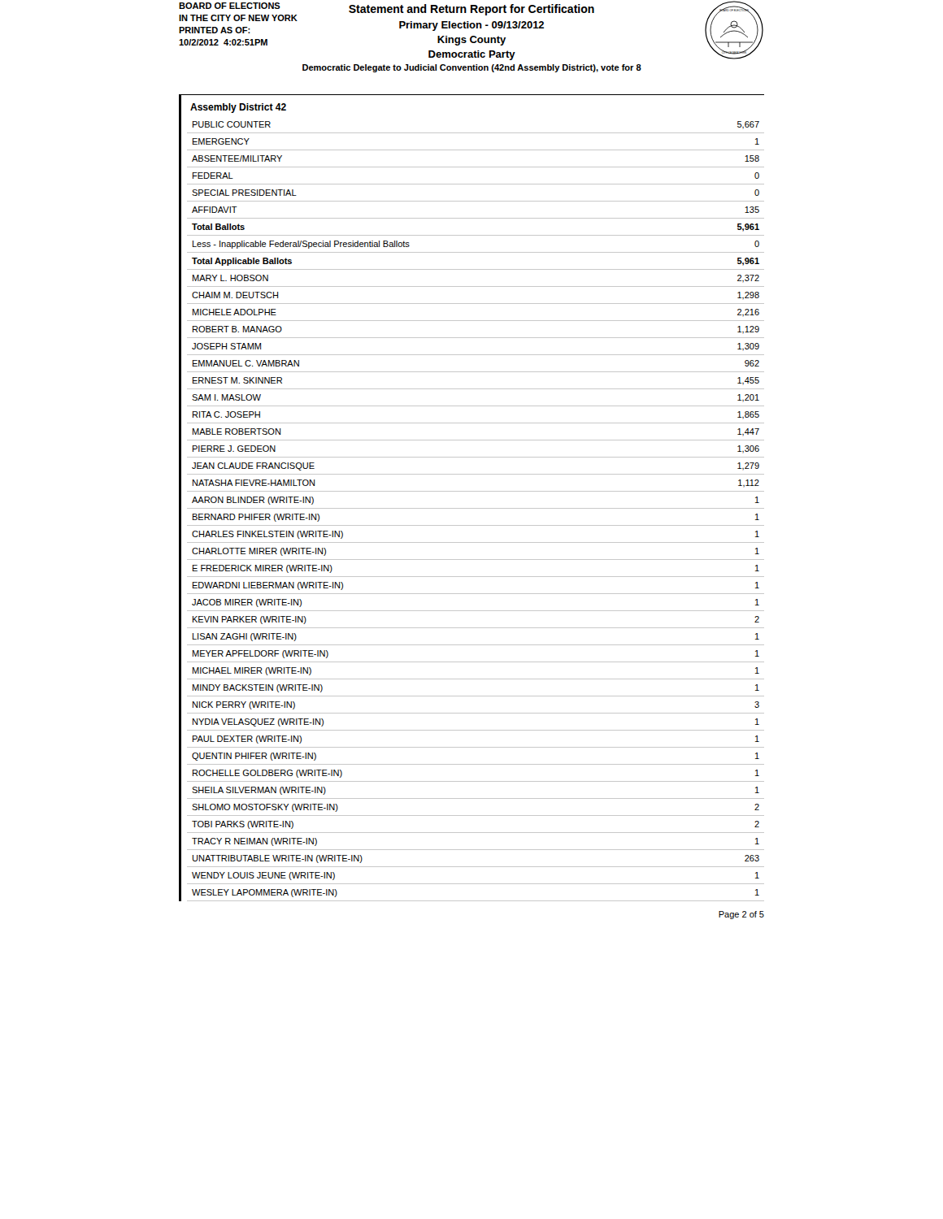BOARD OF ELECTIONS
IN THE CITY OF NEW YORK
PRINTED AS OF:
10/2/2012 4:02:51PM
Statement and Return Report for Certification
Primary Election - 09/13/2012
Kings County
Democratic Party
Democratic Delegate to Judicial Convention (42nd Assembly District), vote for 8
BOARD OF ELECTIONS CITY OF NEW YORK
Assembly District 42
| PUBLIC COUNTER | 5,667 |
| EMERGENCY | 1 |
| ABSENTEE/MILITARY | 158 |
| FEDERAL | 0 |
| SPECIAL PRESIDENTIAL | 0 |
| AFFIDAVIT | 135 |
| Total Ballots | 5,961 |
| Less - Inapplicable Federal/Special Presidential Ballots | 0 |
| Total Applicable Ballots | 5,961 |
| MARY L. HOBSON | 2,372 |
| CHAIM M. DEUTSCH | 1,298 |
| MICHELE ADOLPHE | 2,216 |
| ROBERT B. MANAGO | 1,129 |
| JOSEPH STAMM | 1,309 |
| EMMANUEL C. VAMBRAN | 962 |
| ERNEST M. SKINNER | 1,455 |
| SAM I. MASLOW | 1,201 |
| RITA C. JOSEPH | 1,865 |
| MABLE ROBERTSON | 1,447 |
| PIERRE J. GEDEON | 1,306 |
| JEAN CLAUDE FRANCISQUE | 1,279 |
| NATASHA FIEVRE-HAMILTON | 1,112 |
| AARON BLINDER (WRITE-IN) | 1 |
| BERNARD PHIFER (WRITE-IN) | 1 |
| CHARLES FINKELSTEIN (WRITE-IN) | 1 |
| CHARLOTTE MIRER (WRITE-IN) | 1 |
| E FREDERICK MIRER (WRITE-IN) | 1 |
| EDWARDNI LIEBERMAN (WRITE-IN) | 1 |
| JACOB MIRER (WRITE-IN) | 1 |
| KEVIN PARKER (WRITE-IN) | 2 |
| LISAN ZAGHI (WRITE-IN) | 1 |
| MEYER APFELDORF (WRITE-IN) | 1 |
| MICHAEL MIRER (WRITE-IN) | 1 |
| MINDY BACKSTEIN (WRITE-IN) | 1 |
| NICK PERRY (WRITE-IN) | 3 |
| NYDIA VELASQUEZ (WRITE-IN) | 1 |
| PAUL DEXTER (WRITE-IN) | 1 |
| QUENTIN PHIFER (WRITE-IN) | 1 |
| ROCHELLE GOLDBERG (WRITE-IN) | 1 |
| SHEILA SILVERMAN (WRITE-IN) | 1 |
| SHLOMO MOSTOFSKY (WRITE-IN) | 2 |
| TOBI PARKS (WRITE-IN) | 2 |
| TRACY R NEIMAN (WRITE-IN) | 1 |
| UNATTRIBUTABLE WRITE-IN (WRITE-IN) | 263 |
| WENDY LOUIS JEUNE (WRITE-IN) | 1 |
| WESLEY LAPOMMERA (WRITE-IN) | 1 |
Page 2 of 5